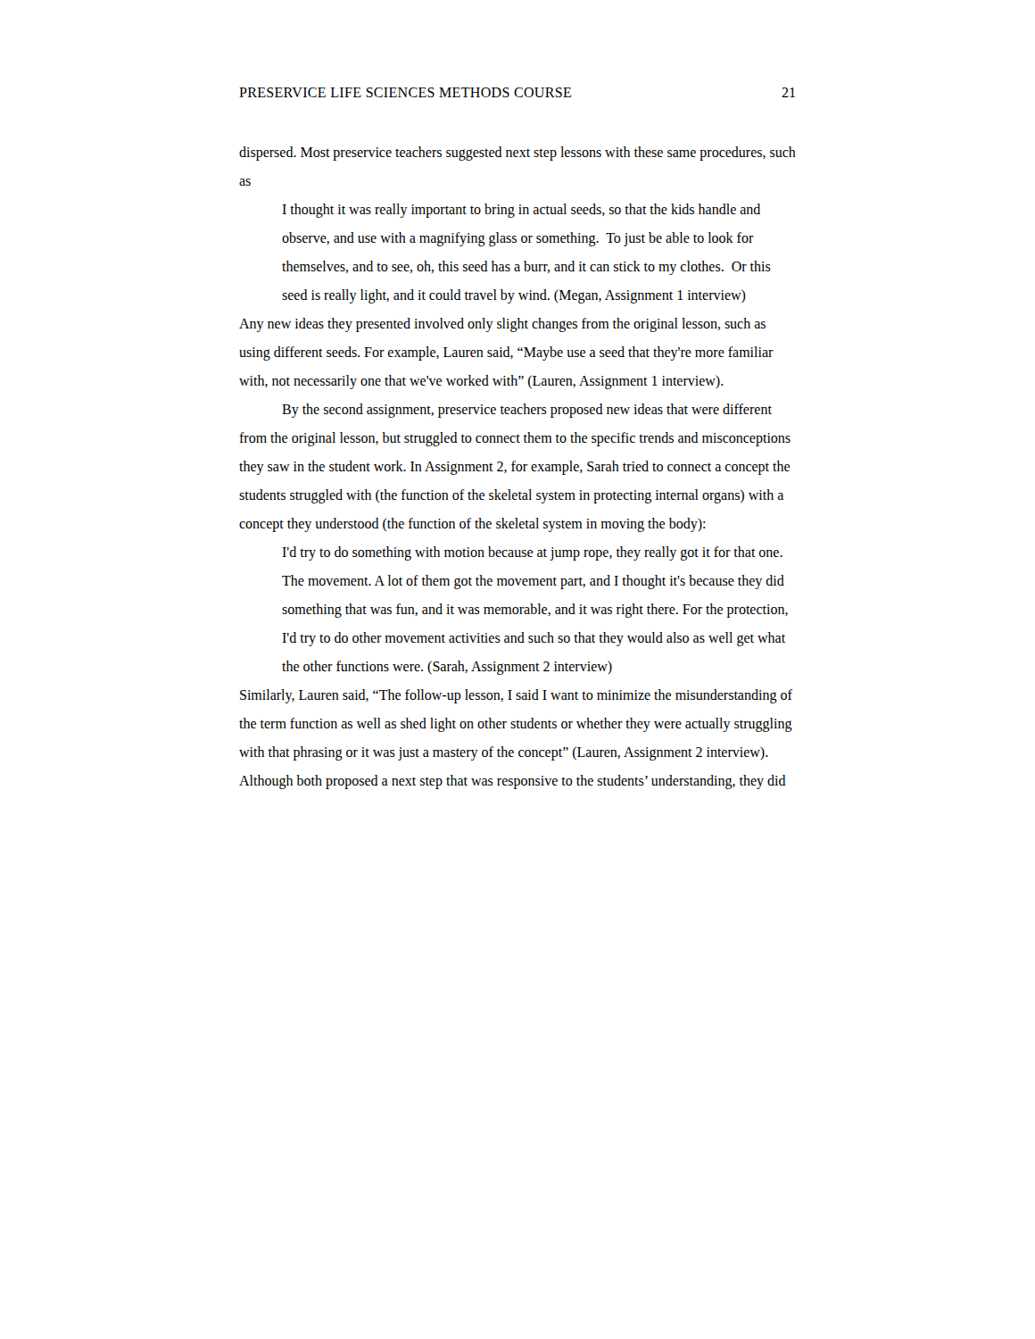Preservice Life Sciences Methods Course 21
dispersed. Most preservice teachers suggested next step lessons with these same procedures, such as
I thought it was really important to bring in actual seeds, so that the kids handle and observe, and use with a magnifying glass or something. To just be able to look for themselves, and to see, oh, this seed has a burr, and it can stick to my clothes. Or this seed is really light, and it could travel by wind. (Megan, Assignment 1 interview)
Any new ideas they presented involved only slight changes from the original lesson, such as using different seeds. For example, Lauren said, “Maybe use a seed that they're more familiar with, not necessarily one that we've worked with” (Lauren, Assignment 1 interview).
By the second assignment, preservice teachers proposed new ideas that were different from the original lesson, but struggled to connect them to the specific trends and misconceptions they saw in the student work. In Assignment 2, for example, Sarah tried to connect a concept the students struggled with (the function of the skeletal system in protecting internal organs) with a concept they understood (the function of the skeletal system in moving the body):
I'd try to do something with motion because at jump rope, they really got it for that one. The movement. A lot of them got the movement part, and I thought it's because they did something that was fun, and it was memorable, and it was right there. For the protection, I'd try to do other movement activities and such so that they would also as well get what the other functions were. (Sarah, Assignment 2 interview)
Similarly, Lauren said, “The follow-up lesson, I said I want to minimize the misunderstanding of the term function as well as shed light on other students or whether they were actually struggling with that phrasing or it was just a mastery of the concept” (Lauren, Assignment 2 interview). Although both proposed a next step that was responsive to the students’ understanding, they did